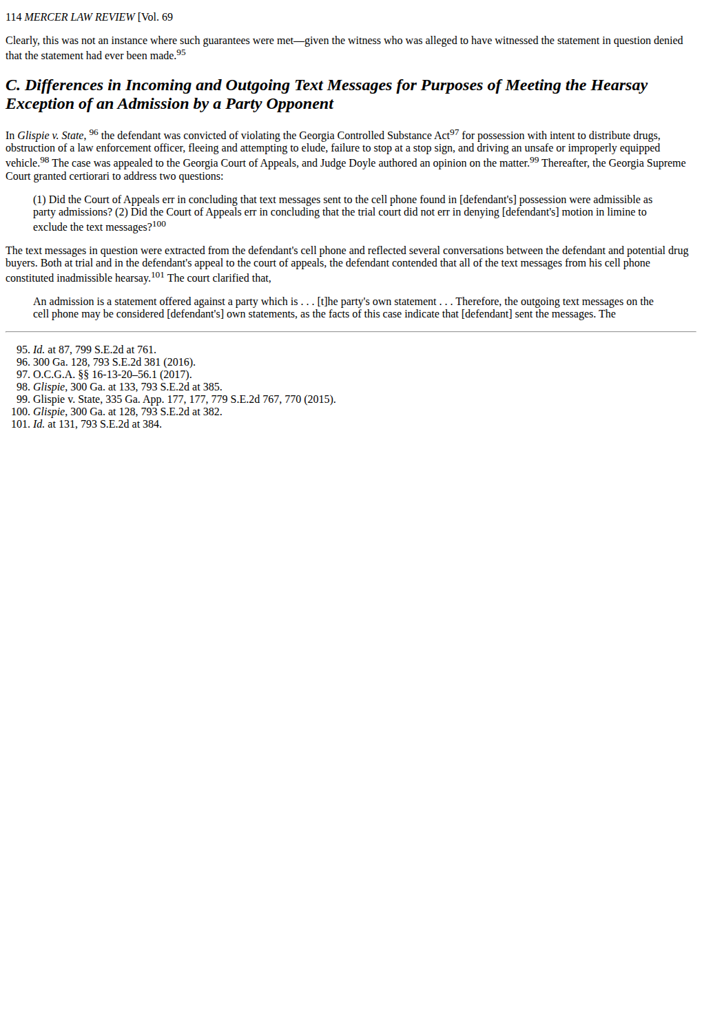114 MERCER LAW REVIEW [Vol. 69
Clearly, this was not an instance where such guarantees were met—given the witness who was alleged to have witnessed the statement in question denied that the statement had ever been made.95
C. Differences in Incoming and Outgoing Text Messages for Purposes of Meeting the Hearsay Exception of an Admission by a Party Opponent
In Glispie v. State, 96 the defendant was convicted of violating the Georgia Controlled Substance Act97 for possession with intent to distribute drugs, obstruction of a law enforcement officer, fleeing and attempting to elude, failure to stop at a stop sign, and driving an unsafe or improperly equipped vehicle.98 The case was appealed to the Georgia Court of Appeals, and Judge Doyle authored an opinion on the matter.99 Thereafter, the Georgia Supreme Court granted certiorari to address two questions:
(1) Did the Court of Appeals err in concluding that text messages sent to the cell phone found in [defendant's] possession were admissible as party admissions? (2) Did the Court of Appeals err in concluding that the trial court did not err in denying [defendant's] motion in limine to exclude the text messages?100
The text messages in question were extracted from the defendant's cell phone and reflected several conversations between the defendant and potential drug buyers. Both at trial and in the defendant's appeal to the court of appeals, the defendant contended that all of the text messages from his cell phone constituted inadmissible hearsay.101 The court clarified that,
An admission is a statement offered against a party which is . . . [t]he party's own statement . . . Therefore, the outgoing text messages on the cell phone may be considered [defendant's] own statements, as the facts of this case indicate that [defendant] sent the messages. The
Id. at 87, 799 S.E.2d at 761.
300 Ga. 128, 793 S.E.2d 381 (2016).
O.C.G.A. §§ 16-13-20–56.1 (2017).
Glispie, 300 Ga. at 133, 793 S.E.2d at 385.
Glispie v. State, 335 Ga. App. 177, 177, 779 S.E.2d 767, 770 (2015).
Glispie, 300 Ga. at 128, 793 S.E.2d at 382.
Id. at 131, 793 S.E.2d at 384.